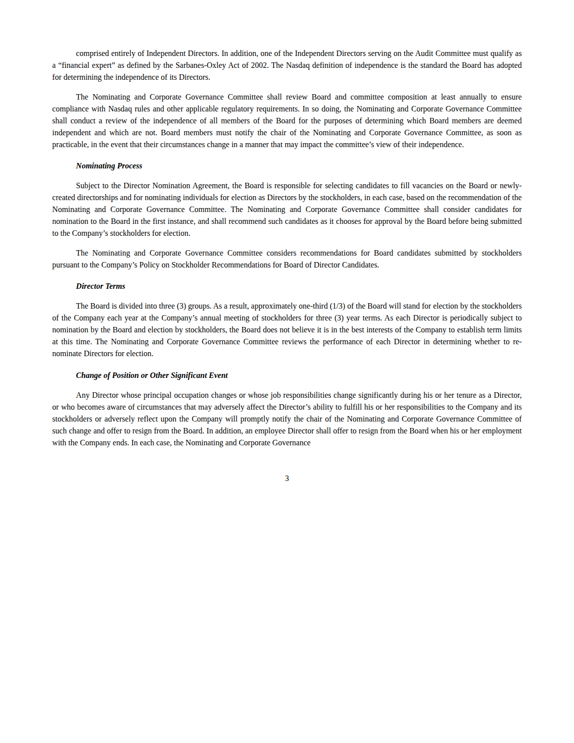comprised entirely of Independent Directors. In addition, one of the Independent Directors serving on the Audit Committee must qualify as a “financial expert” as defined by the Sarbanes-Oxley Act of 2002. The Nasdaq definition of independence is the standard the Board has adopted for determining the independence of its Directors.
The Nominating and Corporate Governance Committee shall review Board and committee composition at least annually to ensure compliance with Nasdaq rules and other applicable regulatory requirements. In so doing, the Nominating and Corporate Governance Committee shall conduct a review of the independence of all members of the Board for the purposes of determining which Board members are deemed independent and which are not. Board members must notify the chair of the Nominating and Corporate Governance Committee, as soon as practicable, in the event that their circumstances change in a manner that may impact the committee’s view of their independence.
Nominating Process
Subject to the Director Nomination Agreement, the Board is responsible for selecting candidates to fill vacancies on the Board or newly-created directorships and for nominating individuals for election as Directors by the stockholders, in each case, based on the recommendation of the Nominating and Corporate Governance Committee. The Nominating and Corporate Governance Committee shall consider candidates for nomination to the Board in the first instance, and shall recommend such candidates as it chooses for approval by the Board before being submitted to the Company’s stockholders for election.
The Nominating and Corporate Governance Committee considers recommendations for Board candidates submitted by stockholders pursuant to the Company’s Policy on Stockholder Recommendations for Board of Director Candidates.
Director Terms
The Board is divided into three (3) groups. As a result, approximately one-third (1/3) of the Board will stand for election by the stockholders of the Company each year at the Company’s annual meeting of stockholders for three (3) year terms. As each Director is periodically subject to nomination by the Board and election by stockholders, the Board does not believe it is in the best interests of the Company to establish term limits at this time. The Nominating and Corporate Governance Committee reviews the performance of each Director in determining whether to re-nominate Directors for election.
Change of Position or Other Significant Event
Any Director whose principal occupation changes or whose job responsibilities change significantly during his or her tenure as a Director, or who becomes aware of circumstances that may adversely affect the Director’s ability to fulfill his or her responsibilities to the Company and its stockholders or adversely reflect upon the Company will promptly notify the chair of the Nominating and Corporate Governance Committee of such change and offer to resign from the Board. In addition, an employee Director shall offer to resign from the Board when his or her employment with the Company ends. In each case, the Nominating and Corporate Governance
3